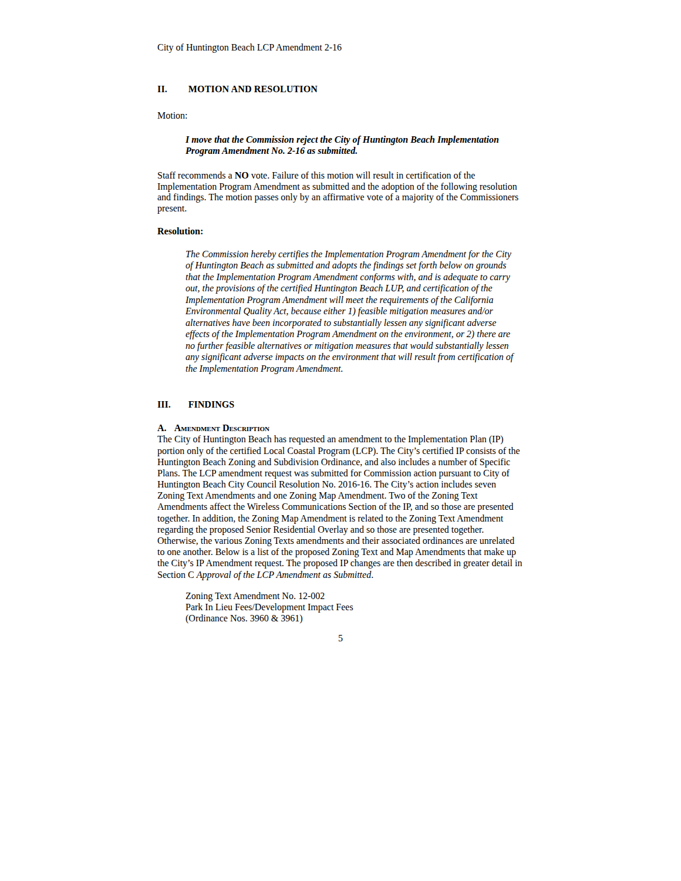City of Huntington Beach LCP Amendment 2-16
II. MOTION AND RESOLUTION
Motion:
I move that the Commission reject the City of Huntington Beach Implementation Program Amendment No. 2-16 as submitted.
Staff recommends a NO vote. Failure of this motion will result in certification of the Implementation Program Amendment as submitted and the adoption of the following resolution and findings. The motion passes only by an affirmative vote of a majority of the Commissioners present.
Resolution:
The Commission hereby certifies the Implementation Program Amendment for the City of Huntington Beach as submitted and adopts the findings set forth below on grounds that the Implementation Program Amendment conforms with, and is adequate to carry out, the provisions of the certified Huntington Beach LUP, and certification of the Implementation Program Amendment will meet the requirements of the California Environmental Quality Act, because either 1) feasible mitigation measures and/or alternatives have been incorporated to substantially lessen any significant adverse effects of the Implementation Program Amendment on the environment, or 2) there are no further feasible alternatives or mitigation measures that would substantially lessen any significant adverse impacts on the environment that will result from certification of the Implementation Program Amendment.
III. FINDINGS
A. Amendment Description
The City of Huntington Beach has requested an amendment to the Implementation Plan (IP) portion only of the certified Local Coastal Program (LCP). The City’s certified IP consists of the Huntington Beach Zoning and Subdivision Ordinance, and also includes a number of Specific Plans. The LCP amendment request was submitted for Commission action pursuant to City of Huntington Beach City Council Resolution No. 2016-16. The City’s action includes seven Zoning Text Amendments and one Zoning Map Amendment. Two of the Zoning Text Amendments affect the Wireless Communications Section of the IP, and so those are presented together. In addition, the Zoning Map Amendment is related to the Zoning Text Amendment regarding the proposed Senior Residential Overlay and so those are presented together. Otherwise, the various Zoning Texts amendments and their associated ordinances are unrelated to one another. Below is a list of the proposed Zoning Text and Map Amendments that make up the City’s IP Amendment request. The proposed IP changes are then described in greater detail in Section C Approval of the LCP Amendment as Submitted.
Zoning Text Amendment No. 12-002
Park In Lieu Fees/Development Impact Fees
(Ordinance Nos. 3960 & 3961)
5